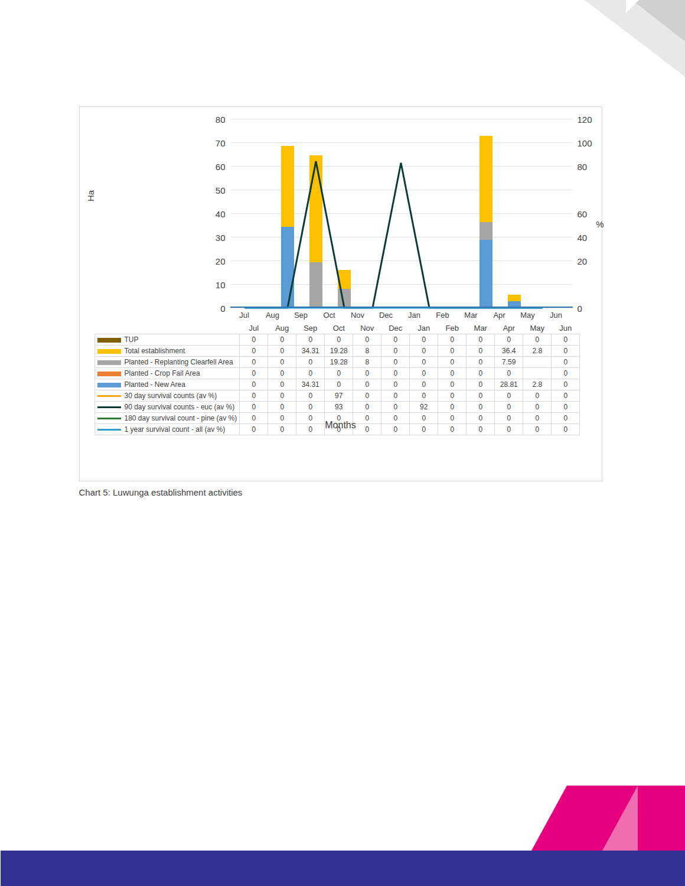Ha
%
80120
70100
6080
50
4060
3040
2020
10
00
Jul Aug Sep Oct Nov Dec Jan Feb Mar Apr May Jun
| | Jul | Aug | Sep | Oct | Nov | Dec | Jan | Feb | Mar | Apr | May | Jun |
| TUP | 0 | 0 | 0 | 0 | 0 | 0 | 0 | 0 | 0 | 0 | 0 | 0 |
| Total establishment | 0 | 0 | 34.31 | 19.28 | 8 | 0 | 0 | 0 | 0 | 36.4 | 2.8 | 0 |
| Planted - Replanting Clearfell Area | 0 | 0 | 0 | 19.28 | 8 | 0 | 0 | 0 | 0 | 7.59 | | 0 |
| Planted - Crop Fail Area | 0 | 0 | 0 | 0 | 0 | 0 | 0 | 0 | 0 | 0 | | 0 |
| Planted - New Area | 0 | 0 | 34.31 | 0 | 0 | 0 | 0 | 0 | 0 | 28.81 | 2.8 | 0 |
| 30 day survival counts (av %) | 0 | 0 | 0 | 97 | 0 | 0 | 0 | 0 | 0 | 0 | 0 | 0 |
| 90 day survival counts - euc (av %) | 0 | 0 | 0 | 93 | 0 | 0 | 92 | 0 | 0 | 0 | 0 | 0 |
| 180 day survival count - pine (av %) | 0 | 0 | 0 | 0 | 0 | 0 | 0 | 0 | 0 | 0 | 0 | 0 |
| 1 year survival count - all (av %) | 0 | 0 | 0 | 0 | 0 | 0 | 0 | 0 | 0 | 0 | 0 | 0 |
Months
Chart 5: Luwunga establishment activities